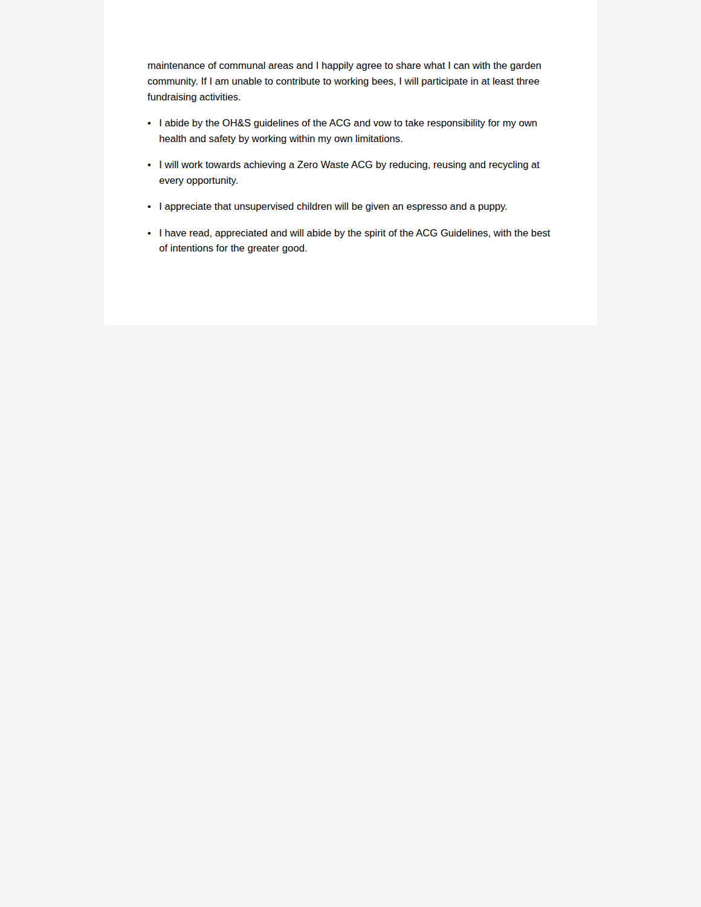maintenance of communal areas and I happily agree to share what I can with the garden community. If I am unable to contribute to working bees, I will participate in at least three fundraising activities.
I abide by the OH&S guidelines of the ACG and vow to take responsibility for my own health and safety by working within my own limitations.
I will work towards achieving a Zero Waste ACG by reducing, reusing and recycling at every opportunity.
I appreciate that unsupervised children will be given an espresso and a puppy.
I have read, appreciated and will abide by the spirit of the ACG Guidelines, with the best of intentions for the greater good.